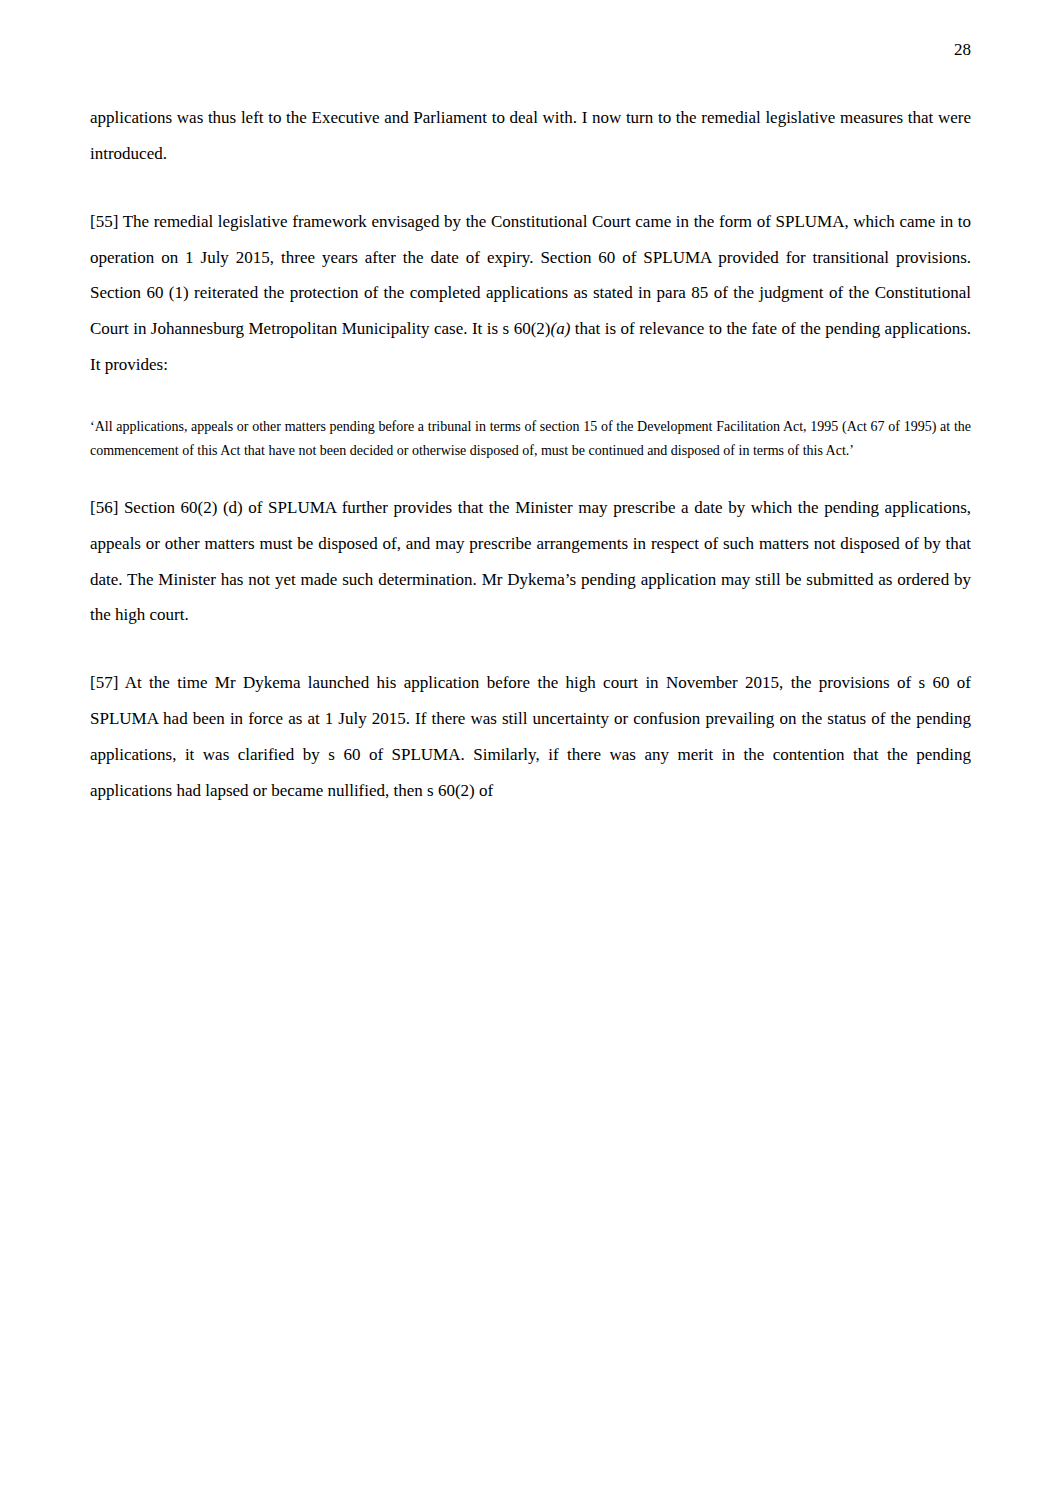28
applications was thus left to the Executive and Parliament to deal with. I now turn to the remedial legislative measures that were introduced.
[55] The remedial legislative framework envisaged by the Constitutional Court came in the form of SPLUMA, which came in to operation on 1 July 2015, three years after the date of expiry. Section 60 of SPLUMA provided for transitional provisions. Section 60 (1) reiterated the protection of the completed applications as stated in para 85 of the judgment of the Constitutional Court in Johannesburg Metropolitan Municipality case. It is s 60(2)(a) that is of relevance to the fate of the pending applications. It provides:
‘All applications, appeals or other matters pending before a tribunal in terms of section 15 of the Development Facilitation Act, 1995 (Act 67 of 1995) at the commencement of this Act that have not been decided or otherwise disposed of, must be continued and disposed of in terms of this Act.’
[56] Section 60(2) (d) of SPLUMA further provides that the Minister may prescribe a date by which the pending applications, appeals or other matters must be disposed of, and may prescribe arrangements in respect of such matters not disposed of by that date. The Minister has not yet made such determination. Mr Dykema’s pending application may still be submitted as ordered by the high court.
[57] At the time Mr Dykema launched his application before the high court in November 2015, the provisions of s 60 of SPLUMA had been in force as at 1 July 2015. If there was still uncertainty or confusion prevailing on the status of the pending applications, it was clarified by s 60 of SPLUMA. Similarly, if there was any merit in the contention that the pending applications had lapsed or became nullified, then s 60(2) of